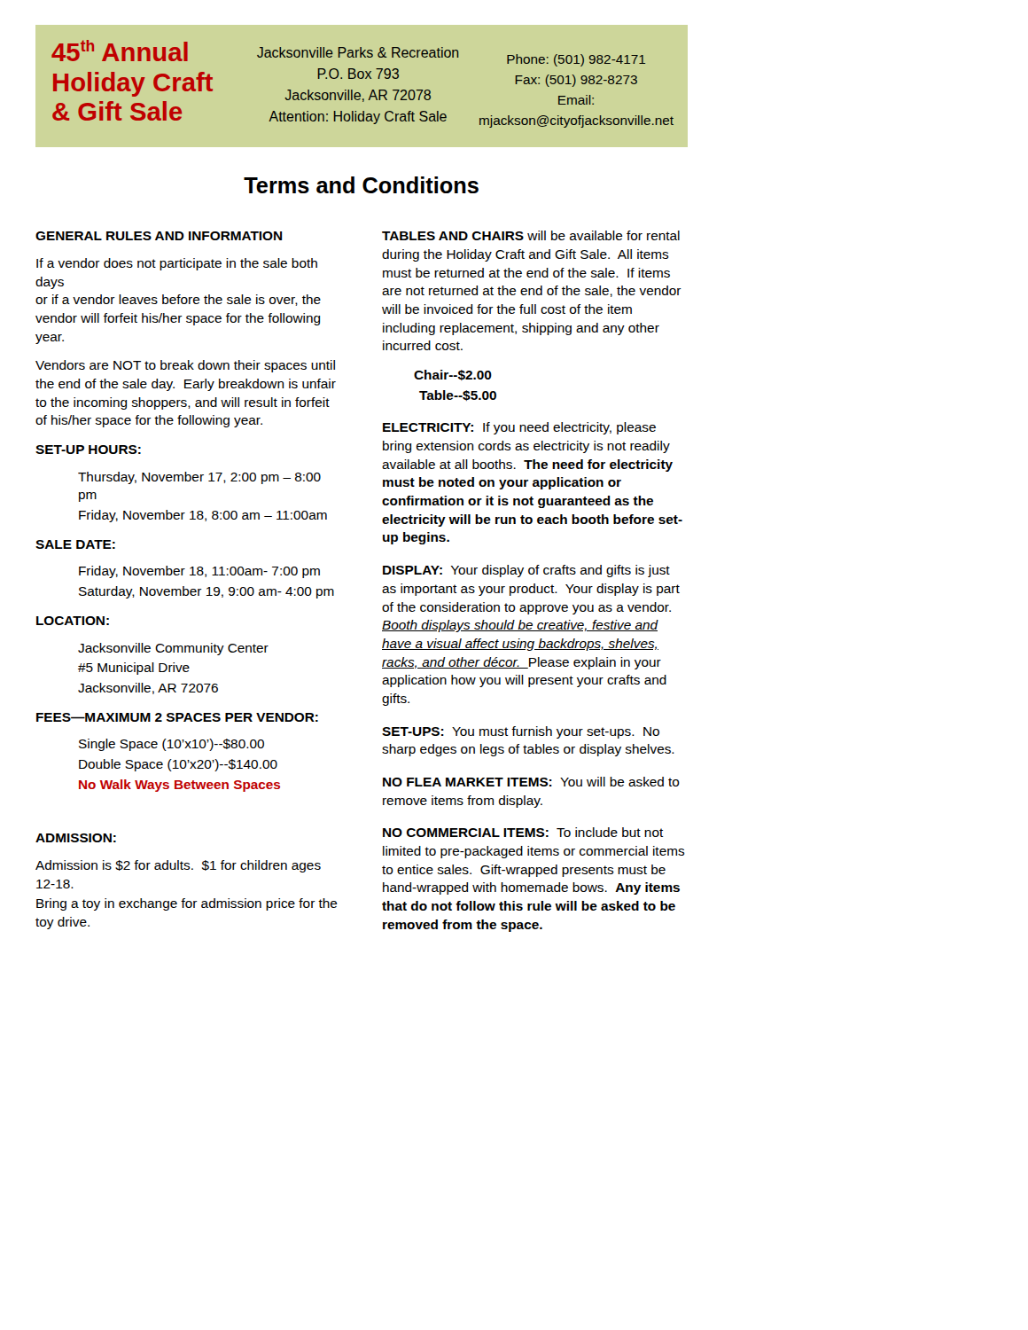45th Annual Holiday Craft & Gift Sale
Jacksonville Parks & Recreation
P.O. Box 793
Jacksonville, AR 72078
Attention: Holiday Craft Sale
Phone: (501) 982-4171
Fax: (501) 982-8273
Email: mjackson@cityofjacksonville.net
Terms and Conditions
GENERAL RULES AND INFORMATION
If a vendor does not participate in the sale both days
or if a vendor leaves before the sale is over, the vendor will forfeit his/her space for the following year.
Vendors are NOT to break down their spaces until the end of the sale day. Early breakdown is unfair to the incoming shoppers, and will result in forfeit of his/her space for the following year.
SET-UP HOURS:
Thursday, November 17, 2:00 pm – 8:00 pm
Friday, November 18, 8:00 am – 11:00am
SALE DATE:
Friday, November 18, 11:00am- 7:00 pm
Saturday, November 19, 9:00 am- 4:00 pm
LOCATION:
Jacksonville Community Center
#5 Municipal Drive
Jacksonville, AR 72076
FEES—MAXIMUM 2 SPACES PER VENDOR:
Single Space (10’x10’)--$80.00
Double Space (10’x20’)--$140.00
No Walk Ways Between Spaces
ADMISSION:
Admission is $2 for adults. $1 for children ages 12-18.
Bring a toy in exchange for admission price for the toy drive.
TABLES AND CHAIRS will be available for rental during the Holiday Craft and Gift Sale. All items must be returned at the end of the sale. If items are not returned at the end of the sale, the vendor will be invoiced for the full cost of the item including replacement, shipping and any other incurred cost.
Chair--$2.00
Table--$5.00
ELECTRICITY: If you need electricity, please bring extension cords as electricity is not readily available at all booths. The need for electricity must be noted on your application or confirmation or it is not guaranteed as the electricity will be run to each booth before set-up begins.
DISPLAY: Your display of crafts and gifts is just as important as your product. Your display is part of the consideration to approve you as a vendor. Booth displays should be creative, festive and have a visual affect using backdrops, shelves, racks, and other décor. Please explain in your application how you will present your crafts and gifts.
SET-UPS: You must furnish your set-ups. No sharp edges on legs of tables or display shelves.
NO FLEA MARKET ITEMS: You will be asked to remove items from display.
NO COMMERCIAL ITEMS: To include but not limited to pre-packaged items or commercial items to entice sales. Gift-wrapped presents must be hand-wrapped with homemade bows. Any items that do not follow this rule will be asked to be removed from the space.